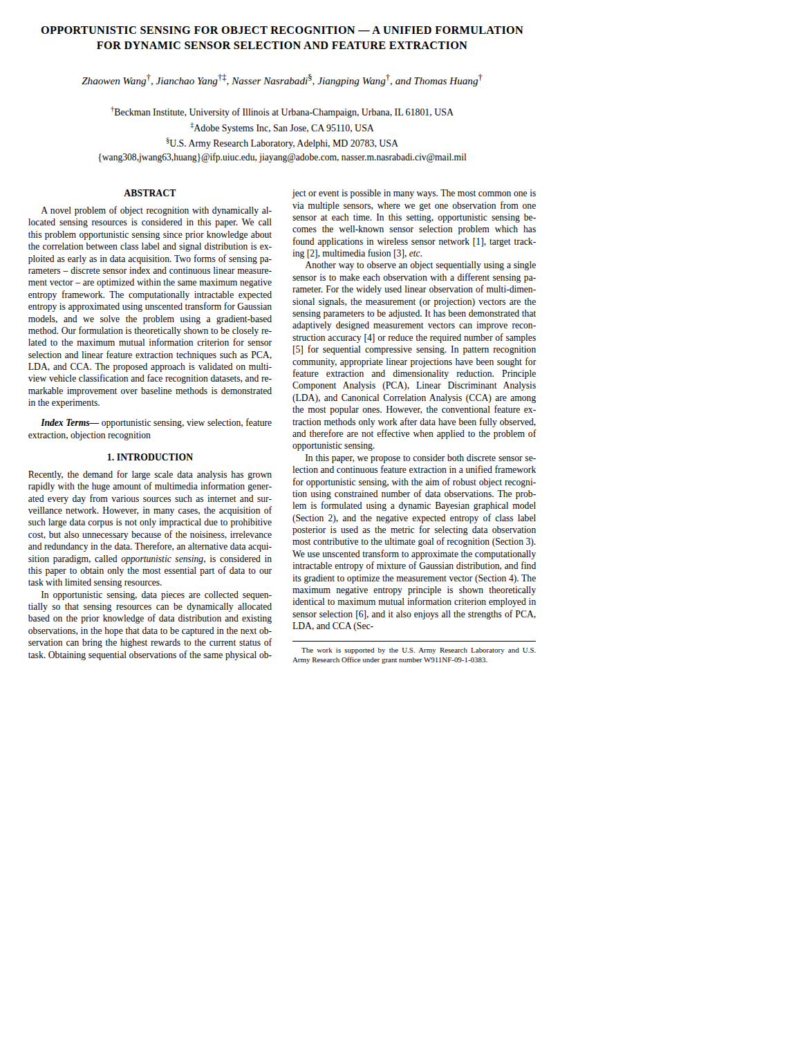Opportunistic Sensing for Object Recognition — A Unified Formulation
for Dynamic Sensor Selection and Feature Extraction
Zhaowen Wang†, Jianchao Yang†‡, Nasser Nasrabadi§, Jiangping Wang†, and Thomas Huang†
†Beckman Institute, University of Illinois at Urbana-Champaign, Urbana, IL 61801, USA ‡Adobe Systems Inc, San Jose, CA 95110, USA §U.S. Army Research Laboratory, Adelphi, MD 20783, USA {wang308,jwang63,huang}@ifp.uiuc.edu, jiayang@adobe.com, nasser.m.nasrabadi.civ@mail.mil
Abstract
A novel problem of object recognition with dynamically allocated sensing resources is considered in this paper. We call this problem opportunistic sensing since prior knowledge about the correlation between class label and signal distribution is exploited as early as in data acquisition. Two forms of sensing parameters – discrete sensor index and continuous linear measurement vector – are optimized within the same maximum negative entropy framework. The computationally intractable expected entropy is approximated using unscented transform for Gaussian models, and we solve the problem using a gradient-based method. Our formulation is theoretically shown to be closely related to the maximum mutual information criterion for sensor selection and linear feature extraction techniques such as PCA, LDA, and CCA. The proposed approach is validated on multi-view vehicle classification and face recognition datasets, and remarkable improvement over baseline methods is demonstrated in the experiments.
Index Terms— opportunistic sensing, view selection, feature extraction, objection recognition
1. Introduction
Recently, the demand for large scale data analysis has grown rapidly with the huge amount of multimedia information generated every day from various sources such as internet and surveillance network. However, in many cases, the acquisition of such large data corpus is not only impractical due to prohibitive cost, but also unnecessary because of the noisiness, irrelevance and redundancy in the data. Therefore, an alternative data acquisition paradigm, called opportunistic sensing, is considered in this paper to obtain only the most essential part of data to our task with limited sensing resources.
In opportunistic sensing, data pieces are collected sequentially so that sensing resources can be dynamically allocated based on the prior knowledge of data distribution and existing observations, in the hope that data to be captured in the next observation can bring the highest rewards to the current status of task. Obtaining sequential observations of the same physical object or event is possible in many ways. The most common one is via multiple sensors, where we get one observation from one sensor at each time. In this setting, opportunistic sensing becomes the well-known sensor selection problem which has found applications in wireless sensor network [1], target tracking [2], multimedia fusion [3], etc.
Another way to observe an object sequentially using a single sensor is to make each observation with a different sensing parameter. For the widely used linear observation of multi-dimensional signals, the measurement (or projection) vectors are the sensing parameters to be adjusted. It has been demonstrated that adaptively designed measurement vectors can improve reconstruction accuracy [4] or reduce the required number of samples [5] for sequential compressive sensing. In pattern recognition community, appropriate linear projections have been sought for feature extraction and dimensionality reduction. Principle Component Analysis (PCA), Linear Discriminant Analysis (LDA), and Canonical Correlation Analysis (CCA) are among the most popular ones. However, the conventional feature extraction methods only work after data have been fully observed, and therefore are not effective when applied to the problem of opportunistic sensing.
In this paper, we propose to consider both discrete sensor selection and continuous feature extraction in a unified framework for opportunistic sensing, with the aim of robust object recognition using constrained number of data observations. The problem is formulated using a dynamic Bayesian graphical model (Section 2), and the negative expected entropy of class label posterior is used as the metric for selecting data observation most contributive to the ultimate goal of recognition (Section 3). We use unscented transform to approximate the computationally intractable entropy of mixture of Gaussian distribution, and find its gradient to optimize the measurement vector (Section 4). The maximum negative entropy principle is shown theoretically identical to maximum mutual information criterion employed in sensor selection [6], and it also enjoys all the strengths of PCA, LDA, and CCA (Sec-
The work is supported by the U.S. Army Research Laboratory and U.S. Army Research Office under grant number W911NF-09-1-0383.